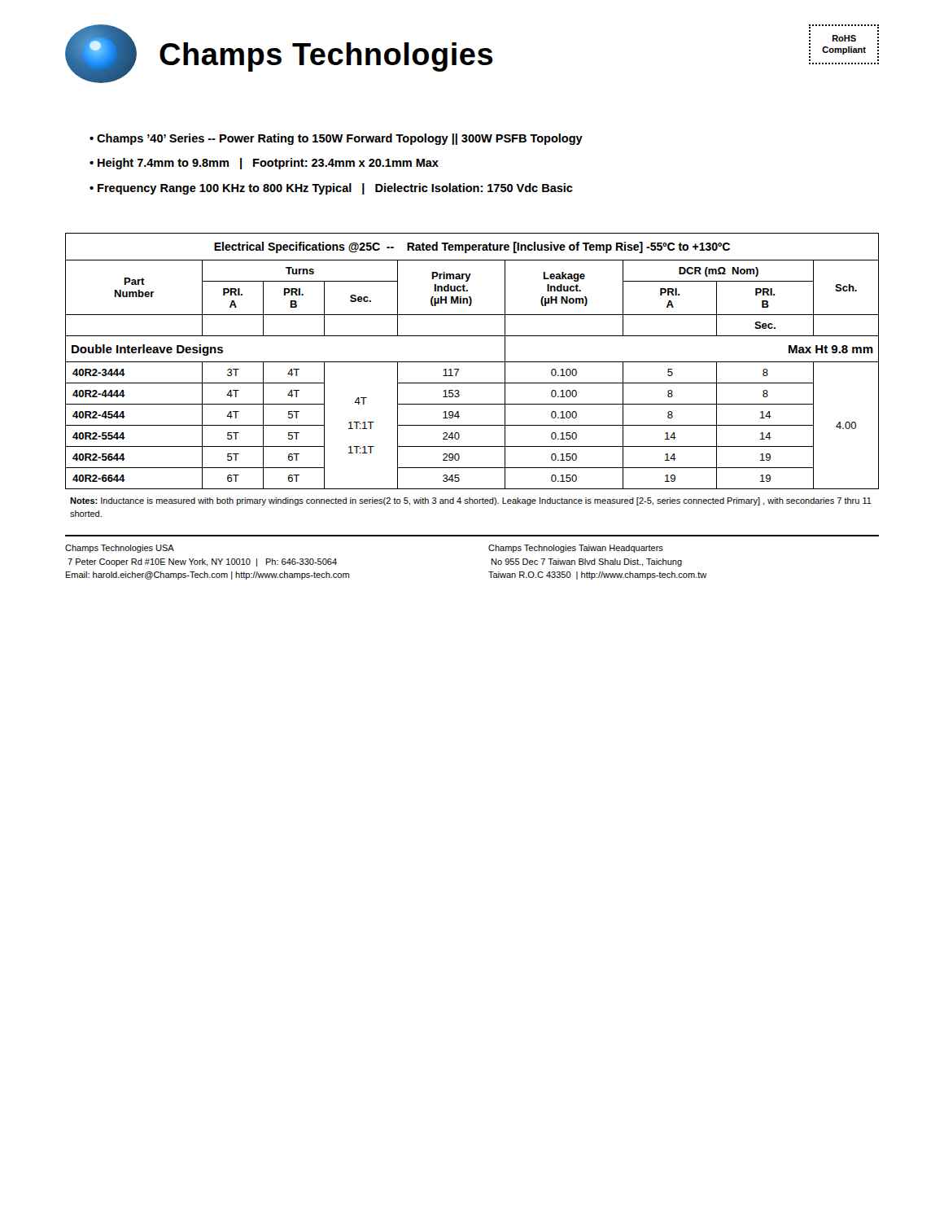Champs Technologies
RoHS
Compliant
Champs ’40’ Series -- Power Rating to 150W Forward Topology || 300W PSFB Topology
Height 7.4mm to 9.8mm | Footprint: 23.4mm x 20.1mm Max
Frequency Range 100 KHz to 800 KHz Typical | Dielectric Isolation: 1750 Vdc Basic
| Electrical Specifications @25C -- Rated Temperature [Inclusive of Temp Rise] -55ºC to +130ºC |
| Part Number | Turns | Primary Induct. (µH Min) | Leakage Induct. (µH Nom) | DCR (mΩ Nom) | Sch. |
| PRI. A | PRI. B | Sec. | PRI. A | PRI. B |
| | | | | | | | Sec. | |
| Double Interleave Designs | Max Ht 9.8 mm |
| 40R2-3444 | 3T | 4T | 4T 1T:1T 1T:1T | 117 | 0.100 | 5 | 8 | 4.00 | |
| 40R2-4444 | 4T | 4T | 153 | 0.100 | 8 | 8 |
| 40R2-4544 | 4T | 5T | 194 | 0.100 | 8 | 14 |
| 40R2-5544 | 5T | 5T | 240 | 0.150 | 14 | 14 |
| 40R2-5644 | 5T | 6T | 290 | 0.150 | 14 | 19 |
| 40R2-6644 | 6T | 6T | 345 | 0.150 | 19 | 19 |
Notes: Inductance is measured with both primary windings connected in series(2 to 5, with 3 and 4 shorted). Leakage Inductance is measured [2-5, series connected Primary] , with secondaries 7 thru 11 shorted.
Champs Technologies USA
7 Peter Cooper Rd #10E New York, NY 10010 | Ph: 646-330-5064
Email: harold.eicher@Champs-Tech.com | http://www.champs-tech.com
Champs Technologies Taiwan Headquarters
No 955 Dec 7 Taiwan Blvd Shalu Dist., Taichung
Taiwan R.O.C 43350 | http://www.champs-tech.com.tw